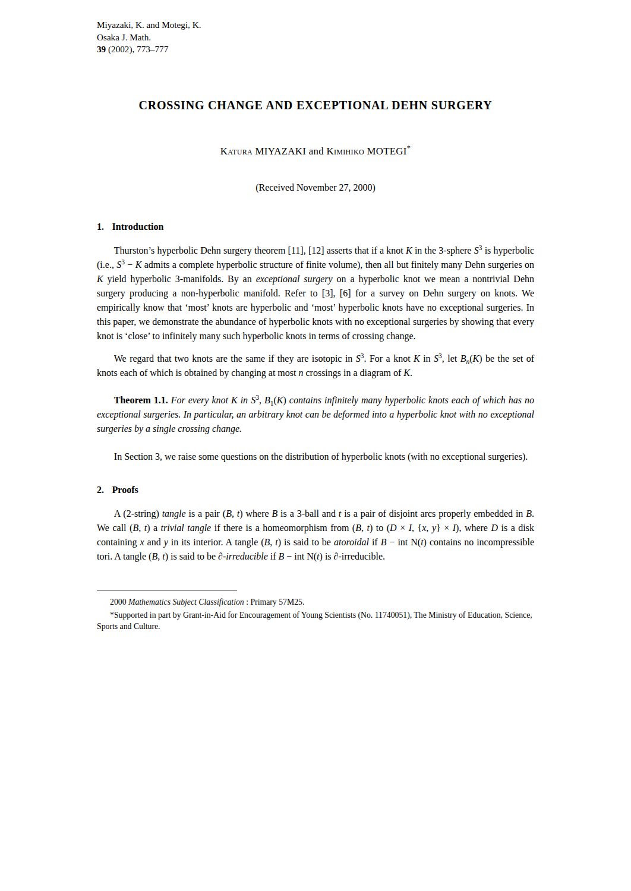Miyazaki, K. and Motegi, K.
Osaka J. Math.
39 (2002), 773–777
CROSSING CHANGE AND EXCEPTIONAL DEHN SURGERY
Katura MIYAZAKI and Kimihiko MOTEGI*
(Received November 27, 2000)
1. Introduction
Thurston’s hyperbolic Dehn surgery theorem [11], [12] asserts that if a knot K in the 3-sphere S3 is hyperbolic (i.e., S3 − K admits a complete hyperbolic structure of finite volume), then all but finitely many Dehn surgeries on K yield hyperbolic 3-manifolds. By an exceptional surgery on a hyperbolic knot we mean a nontrivial Dehn surgery producing a non-hyperbolic manifold. Refer to [3], [6] for a survey on Dehn surgery on knots. We empirically know that ‘most’ knots are hyperbolic and ‘most’ hyperbolic knots have no exceptional surgeries. In this paper, we demonstrate the abundance of hyperbolic knots with no exceptional surgeries by showing that every knot is ‘close’ to infinitely many such hyperbolic knots in terms of crossing change.
We regard that two knots are the same if they are isotopic in S3. For a knot K in S3, let Bn(K) be the set of knots each of which is obtained by changing at most n crossings in a diagram of K.
Theorem 1.1. For every knot K in S3, B1(K) contains infinitely many hyperbolic knots each of which has no exceptional surgeries. In particular, an arbitrary knot can be deformed into a hyperbolic knot with no exceptional surgeries by a single crossing change.
In Section 3, we raise some questions on the distribution of hyperbolic knots (with no exceptional surgeries).
2. Proofs
A (2-string) tangle is a pair (B, t) where B is a 3-ball and t is a pair of disjoint arcs properly embedded in B. We call (B, t) a trivial tangle if there is a homeomorphism from (B, t) to (D × I, {x, y} × I), where D is a disk containing x and y in its interior. A tangle (B, t) is said to be atoroidal if B − int N(t) contains no incompressible tori. A tangle (B, t) is said to be ∂-irreducible if B − int N(t) is ∂-irreducible.
2000 Mathematics Subject Classification : Primary 57M25.
*Supported in part by Grant-in-Aid for Encouragement of Young Scientists (No. 11740051), The Ministry of Education, Science, Sports and Culture.